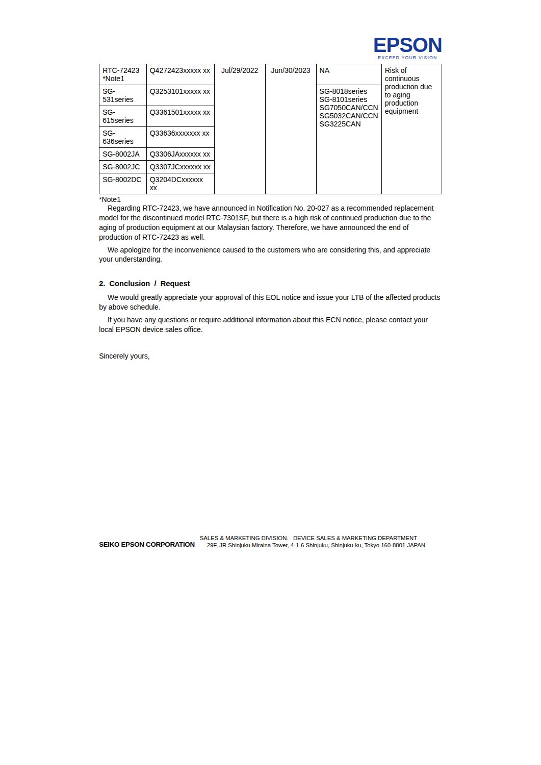EPSON
EXCEED YOUR VISION
| RTC-72423 *Note1 | Q4272423xxxxx xx | Jul/29/2022 | Jun/30/2023 | NA | Risk of continuous production due to aging production equipment |
| SG-531series | Q3253101xxxxx xx | SG-8018series SG-8101series SG7050CAN/CCN SG5032CAN/CCN SG3225CAN |
| SG-615series | Q3361501xxxxx xx |
| SG-636series | Q33636xxxxxxx xx |
| SG-8002JA | Q3306JAxxxxxx xx |
| SG-8002JC | Q3307JCxxxxxx xx |
| SG-8002DC | Q3204DCxxxxxx xx |
*Note1
Regarding RTC-72423, we have announced in Notification No. 20-027 as a recommended replacement model for the discontinued model RTC-7301SF, but there is a high risk of continued production due to the aging of production equipment at our Malaysian factory. Therefore, we have announced the end of production of RTC-72423 as well.
We apologize for the inconvenience caused to the customers who are considering this, and appreciate your understanding.
2. Conclusion / Request
We would greatly appreciate your approval of this EOL notice and issue your LTB of the affected products by above schedule.
If you have any questions or require additional information about this ECN notice, please contact your local EPSON device sales office.
Sincerely yours,
SEIKO EPSON CORPORATION
SALES & MARKETING DIVISION. DEVICE SALES & MARKETING DEPARTMENT
29F, JR Shinjuku Miraina Tower, 4-1-6 Shinjuku, Shinjuku-ku, Tokyo 160-8801 JAPAN